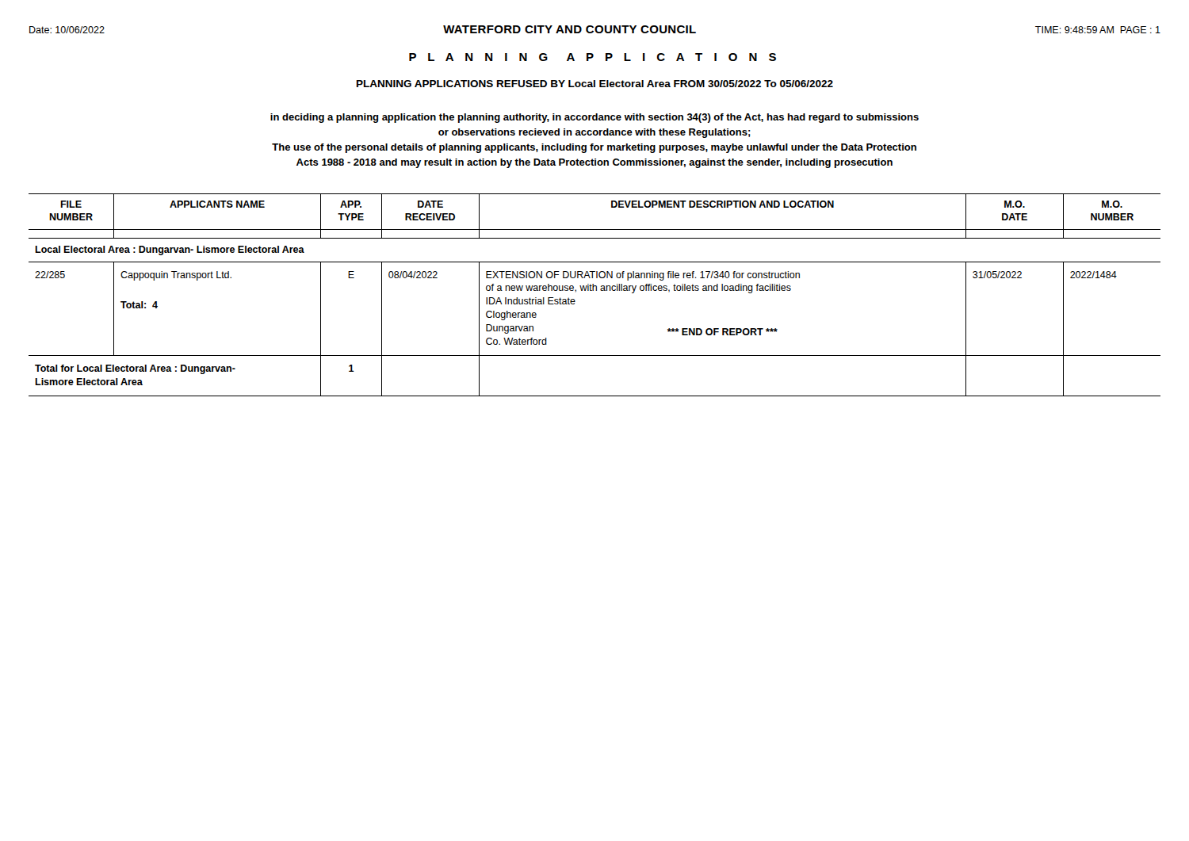Date: 10/06/2022
WATERFORD CITY AND COUNTY COUNCIL
TIME: 9:48:59 AM PAGE : 1
P L A N N I N G A P P L I C A T I O N S
PLANNING APPLICATIONS REFUSED BY Local Electoral Area FROM 30/05/2022 To 05/06/2022
in deciding a planning application the planning authority, in accordance with section 34(3) of the Act, has had regard to submissions
or observations recieved in accordance with these Regulations;
The use of the personal details of planning applicants, including for marketing purposes, maybe unlawful under the Data Protection
Acts 1988 - 2018 and may result in action by the Data Protection Commissioner, against the sender, including prosecution
| FILE NUMBER | APPLICANTS NAME | APP. TYPE | DATE RECEIVED | DEVELOPMENT DESCRIPTION AND LOCATION | M.O. DATE | M.O. NUMBER |
| --- | --- | --- | --- | --- | --- | --- |
| Local Electoral Area : Dungarvan- Lismore Electoral Area |
| 22/285 | Cappoquin Transport Ltd. Total: 4 | E | 08/04/2022 | EXTENSION OF DURATION of planning file ref. 17/340 for construction of a new warehouse, with ancillary offices, toilets and loading facilities IDA Industrial Estate Clogherane Dungarvan Co. Waterford *** END OF REPORT *** | 31/05/2022 | 2022/1484 |
| Total for Local Electoral Area : Dungarvan- Lismore Electoral Area | 1 | | | | |